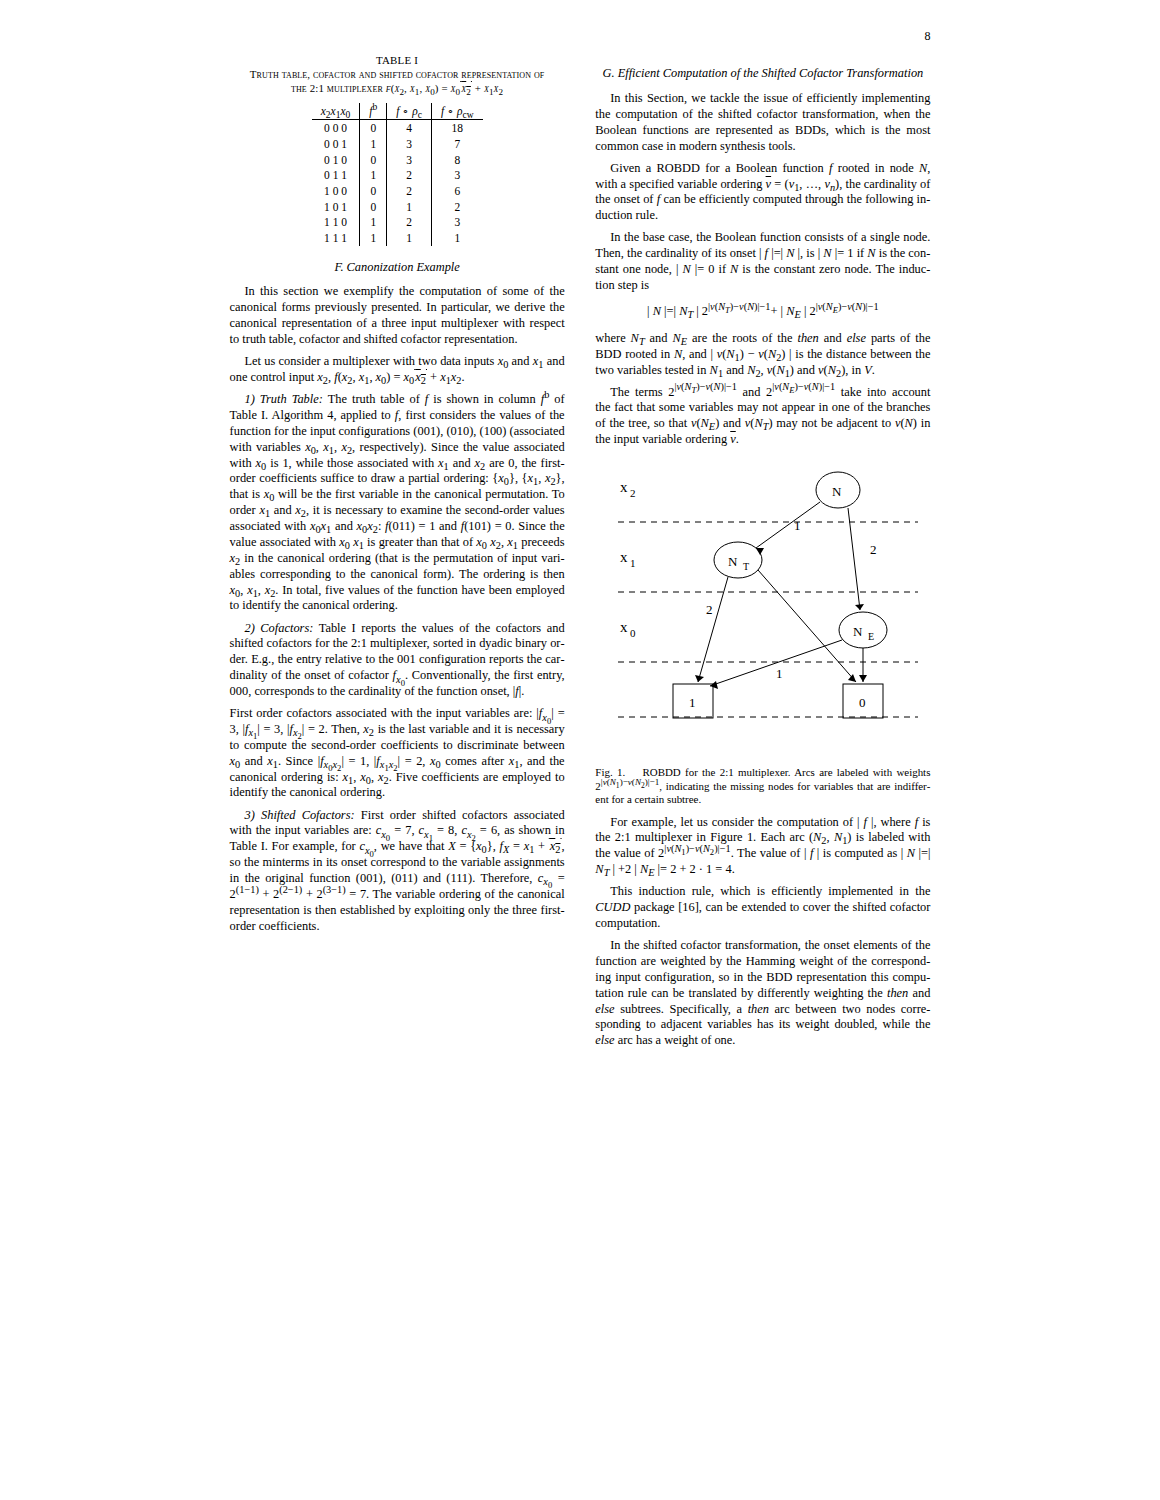8
TABLE I
Truth table, cofactor and shifted cofactor representation of
the 2:1 multiplexer f(x2, x1, x0) = x0 x2  + x1x2
| x 2 x 1 x 0 | f b | f ∘ ρ c | f ∘ ρ cw |
| --- | --- | --- | --- |
| 0 0 0 | 0 | 4 | 18 |
| 0 0 1 | 1 | 3 | 7 |
| 0 1 0 | 0 | 3 | 8 |
| 0 1 1 | 1 | 2 | 3 |
| 1 0 0 | 0 | 2 | 6 |
| 1 0 1 | 0 | 1 | 2 |
| 1 1 0 | 1 | 2 | 3 |
| 1 1 1 | 1 | 1 | 1 |
F. Canonization Example
In this section we exemplify the computation of some of the canonical forms previously presented. In particular, we derive the canonical representation of a three input multiplexer with respect to truth table, cofactor and shifted cofactor representation.
Let us consider a multiplexer with two data inputs x0 and x1 and one control input x2, f(x2, x1, x0) = x0 x2  + x1x2.
1) Truth Table: The truth table of f is shown in column fb of Table I. Algorithm 4, applied to f, first considers the values of the function for the input configurations (001), (010), (100) (associated with variables x0, x1, x2, respectively). Since the value associated with x0 is 1, while those associated with x1 and x2 are 0, the first-order coefficients suffice to draw a partial ordering: {x0}, {x1, x2}, that is x0 will be the first variable in the canonical permutation. To order x1 and x2, it is necessary to examine the second-order values associated with x0x1 and x0x2: f(011) = 1 and f(101) = 0. Since the value associated with x0 x1 is greater than that of x0 x2, x1 preceeds x2 in the canonical ordering (that is the permutation of input variables corresponding to the canonical form). The ordering is then x0, x1, x2. In total, five values of the function have been employed to identify the canonical ordering.
2) Cofactors: Table I reports the values of the cofactors and shifted cofactors for the 2:1 multiplexer, sorted in dyadic binary order. E.g., the entry relative to the 001 configuration reports the cardinality of the onset of cofactor fx0. Conventionally, the first entry, 000, corresponds to the cardinality of the function onset, |f|.
First order cofactors associated with the input variables are: |fx0| = 3, |fx1| = 3, |fx2| = 2. Then, x2 is the last variable and it is necessary to compute the second-order coefficients to discriminate between x0 and x1. Since |fx0x2| = 1, |fx1x2| = 2, x0 comes after x1, and the canonical ordering is: x1, x0, x2. Five coefficients are employed to identify the canonical ordering.
3) Shifted Cofactors: First order shifted cofactors associated with the input variables are: cx0 = 7, cx1 = 8, cx2 = 6, as shown in Table I. For example, for cx0, we have that X = {x0}, fX = x1 +  x2 , so the minterms in its onset correspond to the variable assignments in the original function (001), (011) and (111). Therefore, cx0 = 2(1−1) + 2(2−1) + 2(3−1) = 7. The variable ordering of the canonical representation is then established by exploiting only the three first-order coefficients.
G. Efficient Computation of the Shifted Cofactor Transformation
In this Section, we tackle the issue of efficiently implementing the computation of the shifted cofactor transformation, when the Boolean functions are represented as BDDs, which is the most common case in modern synthesis tools.
Given a ROBDD for a Boolean function f rooted in node N, with a specified variable ordering v = (v1, …, vn), the cardinality of the onset of f can be efficiently computed through the following induction rule.
In the base case, the Boolean function consists of a single node. Then, the cardinality of its onset | f |=| N |, is | N |= 1 if N is the constant one node, | N |= 0 if N is the constant zero node. The induction step is
| N |=| NT | 2|v(NT)−v(N)|−1+ | NE | 2|v(NE)−v(N)|−1
where NT and NE are the roots of the then and else parts of the BDD rooted in N, and | v(N1) − v(N2) | is the distance between the two variables tested in N1 and N2, v(N1) and v(N2), in V.
The terms 2|v(NT)−v(N)|−1 and 2|v(NE)−v(N)|−1 take into account the fact that some variables may not appear in one of the branches of the tree, so that v(NE) and v(NT) may not be adjacent to v(N) in the input variable ordering v.
x2 x1 x0 N NT NE 1 0 1 2 2 1
Fig. 1. ROBDD for the 2:1 multiplexer. Arcs are labeled with weights 2|v(N1)−v(N2)|−1, indicating the missing nodes for variables that are indifferent for a certain subtree.
For example, let us consider the computation of | f |, where f is the 2:1 multiplexer in Figure 1. Each arc (N2, N1) is labeled with the value of 2|v(N1)−v(N2)|−1. The value of | f | is computed as | N |=| NT | +2 | NE |= 2 + 2 · 1 = 4.
This induction rule, which is efficiently implemented in the CUDD package [16], can be extended to cover the shifted cofactor computation.
In the shifted cofactor transformation, the onset elements of the function are weighted by the Hamming weight of the corresponding input configuration, so in the BDD representation this computation rule can be translated by differently weighting the then and else subtrees. Specifically, a then arc between two nodes corresponding to adjacent variables has its weight doubled, while the else arc has a weight of one.